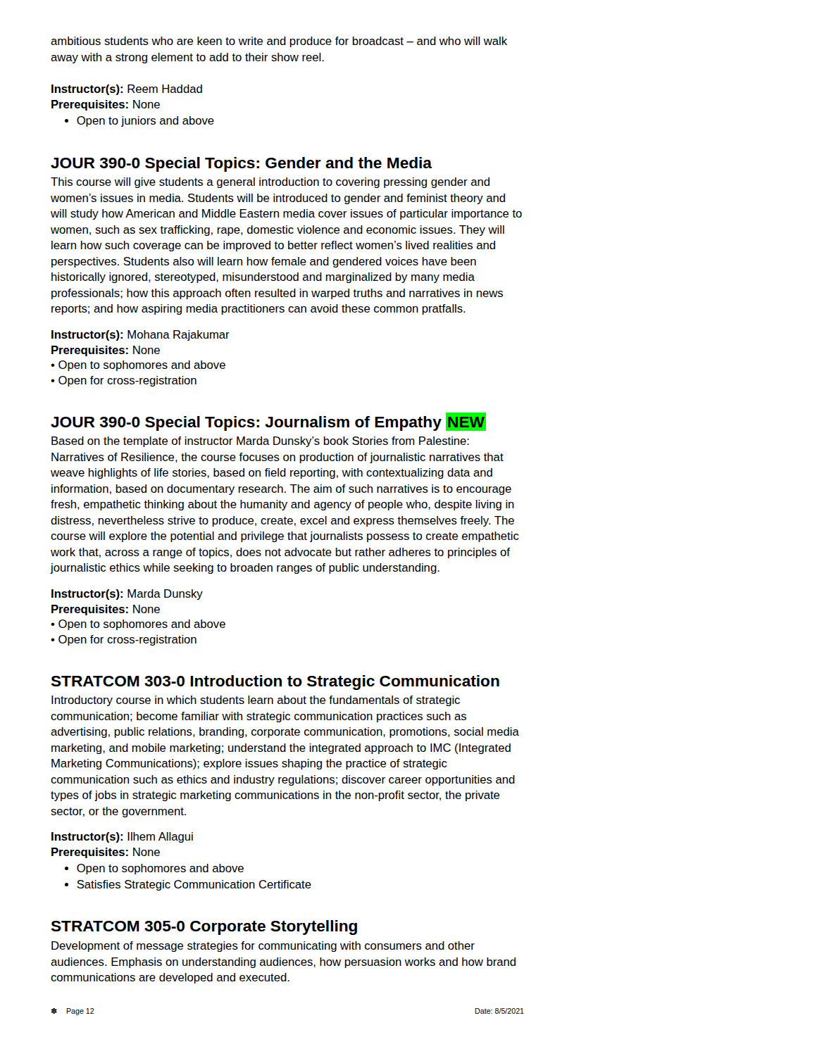ambitious students who are keen to write and produce for broadcast – and who will walk away with a strong element to add to their show reel.
Instructor(s): Reem Haddad
Prerequisites: None
Open to juniors and above
JOUR 390-0 Special Topics: Gender and the Media
This course will give students a general introduction to covering pressing gender and women’s issues in media. Students will be introduced to gender and feminist theory and will study how American and Middle Eastern media cover issues of particular importance to women, such as sex trafficking, rape, domestic violence and economic issues. They will learn how such coverage can be improved to better reflect women’s lived realities and perspectives. Students also will learn how female and gendered voices have been historically ignored, stereotyped, misunderstood and marginalized by many media professionals; how this approach often resulted in warped truths and narratives in news reports; and how aspiring media practitioners can avoid these common pratfalls.
Instructor(s): Mohana Rajakumar
Prerequisites: None
• Open to sophomores and above
• Open for cross-registration
JOUR 390-0 Special Topics: Journalism of Empathy NEW
Based on the template of instructor Marda Dunsky’s book Stories from Palestine: Narratives of Resilience, the course focuses on production of journalistic narratives that weave highlights of life stories, based on field reporting, with contextualizing data and information, based on documentary research. The aim of such narratives is to encourage fresh, empathetic thinking about the humanity and agency of people who, despite living in distress, nevertheless strive to produce, create, excel and express themselves freely. The course will explore the potential and privilege that journalists possess to create empathetic work that, across a range of topics, does not advocate but rather adheres to principles of journalistic ethics while seeking to broaden ranges of public understanding.
Instructor(s): Marda Dunsky
Prerequisites: None
• Open to sophomores and above
• Open for cross-registration
STRATCOM 303-0 Introduction to Strategic Communication
Introductory course in which students learn about the fundamentals of strategic communication; become familiar with strategic communication practices such as advertising, public relations, branding, corporate communication, promotions, social media marketing, and mobile marketing; understand the integrated approach to IMC (Integrated Marketing Communications); explore issues shaping the practice of strategic communication such as ethics and industry regulations; discover career opportunities and types of jobs in strategic marketing communications in the non-profit sector, the private sector, or the government.
Instructor(s): Ilhem Allagui
Prerequisites: None
Open to sophomores and above
Satisfies Strategic Communication Certificate
STRATCOM 305-0 Corporate Storytelling
Development of message strategies for communicating with consumers and other audiences. Emphasis on understanding audiences, how persuasion works and how brand communications are developed and executed.
✽ Page 12
Date: 8/5/2021